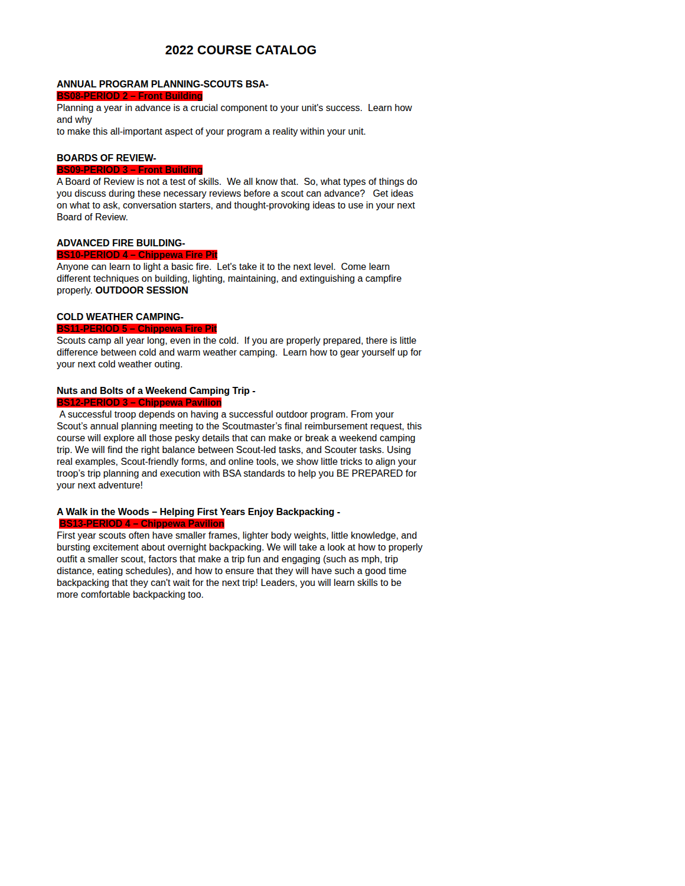2022 COURSE CATALOG
ANNUAL PROGRAM PLANNING-SCOUTS BSA-
BS08-PERIOD 2 – Front Building
Planning a year in advance is a crucial component to your unit's success. Learn how and why
to make this all-important aspect of your program a reality within your unit.
BOARDS OF REVIEW-
BS09-PERIOD 3 – Front Building
A Board of Review is not a test of skills. We all know that. So, what types of things do you discuss during these necessary reviews before a scout can advance? Get ideas on what to ask, conversation starters, and thought-provoking ideas to use in your next Board of Review.
ADVANCED FIRE BUILDING-
BS10-PERIOD 4 – Chippewa Fire Pit
Anyone can learn to light a basic fire. Let's take it to the next level. Come learn different techniques on building, lighting, maintaining, and extinguishing a campfire properly. OUTDOOR SESSION
COLD WEATHER CAMPING-
BS11-PERIOD 5 – Chippewa Fire Pit
Scouts camp all year long, even in the cold. If you are properly prepared, there is little difference between cold and warm weather camping. Learn how to gear yourself up for your next cold weather outing.
Nuts and Bolts of a Weekend Camping Trip -
BS12-PERIOD 3 – Chippewa Pavilion
A successful troop depends on having a successful outdoor program. From your Scout’s annual planning meeting to the Scoutmaster’s final reimbursement request, this course will explore all those pesky details that can make or break a weekend camping trip. We will find the right balance between Scout-led tasks, and Scouter tasks. Using real examples, Scout-friendly forms, and online tools, we show little tricks to align your troop’s trip planning and execution with BSA standards to help you BE PREPARED for your next adventure!
A Walk in the Woods – Helping First Years Enjoy Backpacking -
BS13-PERIOD 4 – Chippewa Pavilion
First year scouts often have smaller frames, lighter body weights, little knowledge, and bursting excitement about overnight backpacking. We will take a look at how to properly outfit a smaller scout, factors that make a trip fun and engaging (such as mph, trip distance, eating schedules), and how to ensure that they will have such a good time backpacking that they can't wait for the next trip! Leaders, you will learn skills to be more comfortable backpacking too.